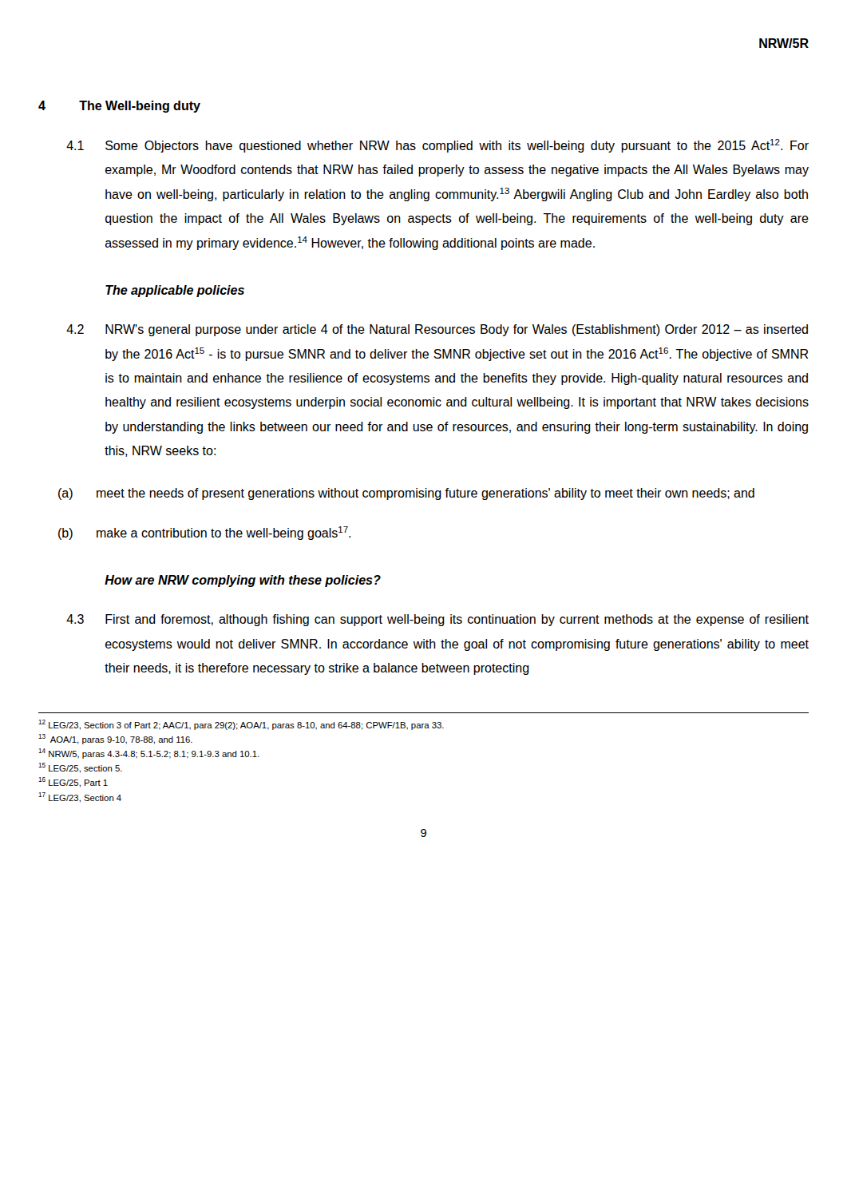NRW/5R
4 The Well-being duty
4.1
Some Objectors have questioned whether NRW has complied with its well-being duty pursuant to the 2015 Act12. For example, Mr Woodford contends that NRW has failed properly to assess the negative impacts the All Wales Byelaws may have on well-being, particularly in relation to the angling community.13 Abergwili Angling Club and John Eardley also both question the impact of the All Wales Byelaws on aspects of well-being. The requirements of the well-being duty are assessed in my primary evidence.14 However, the following additional points are made.
The applicable policies
4.2
NRW's general purpose under article 4 of the Natural Resources Body for Wales (Establishment) Order 2012 – as inserted by the 2016 Act15 - is to pursue SMNR and to deliver the SMNR objective set out in the 2016 Act16. The objective of SMNR is to maintain and enhance the resilience of ecosystems and the benefits they provide. High-quality natural resources and healthy and resilient ecosystems underpin social economic and cultural wellbeing. It is important that NRW takes decisions by understanding the links between our need for and use of resources, and ensuring their long-term sustainability. In doing this, NRW seeks to:
(a) meet the needs of present generations without compromising future generations' ability to meet their own needs; and
(b) make a contribution to the well-being goals17.
How are NRW complying with these policies?
4.3
First and foremost, although fishing can support well-being its continuation by current methods at the expense of resilient ecosystems would not deliver SMNR. In accordance with the goal of not compromising future generations' ability to meet their needs, it is therefore necessary to strike a balance between protecting
12 LEG/23, Section 3 of Part 2; AAC/1, para 29(2); AOA/1, paras 8-10, and 64-88; CPWF/1B, para 33.
13 AOA/1, paras 9-10, 78-88, and 116.
14 NRW/5, paras 4.3-4.8; 5.1-5.2; 8.1; 9.1-9.3 and 10.1.
15 LEG/25, section 5.
16 LEG/25, Part 1
17 LEG/23, Section 4
9